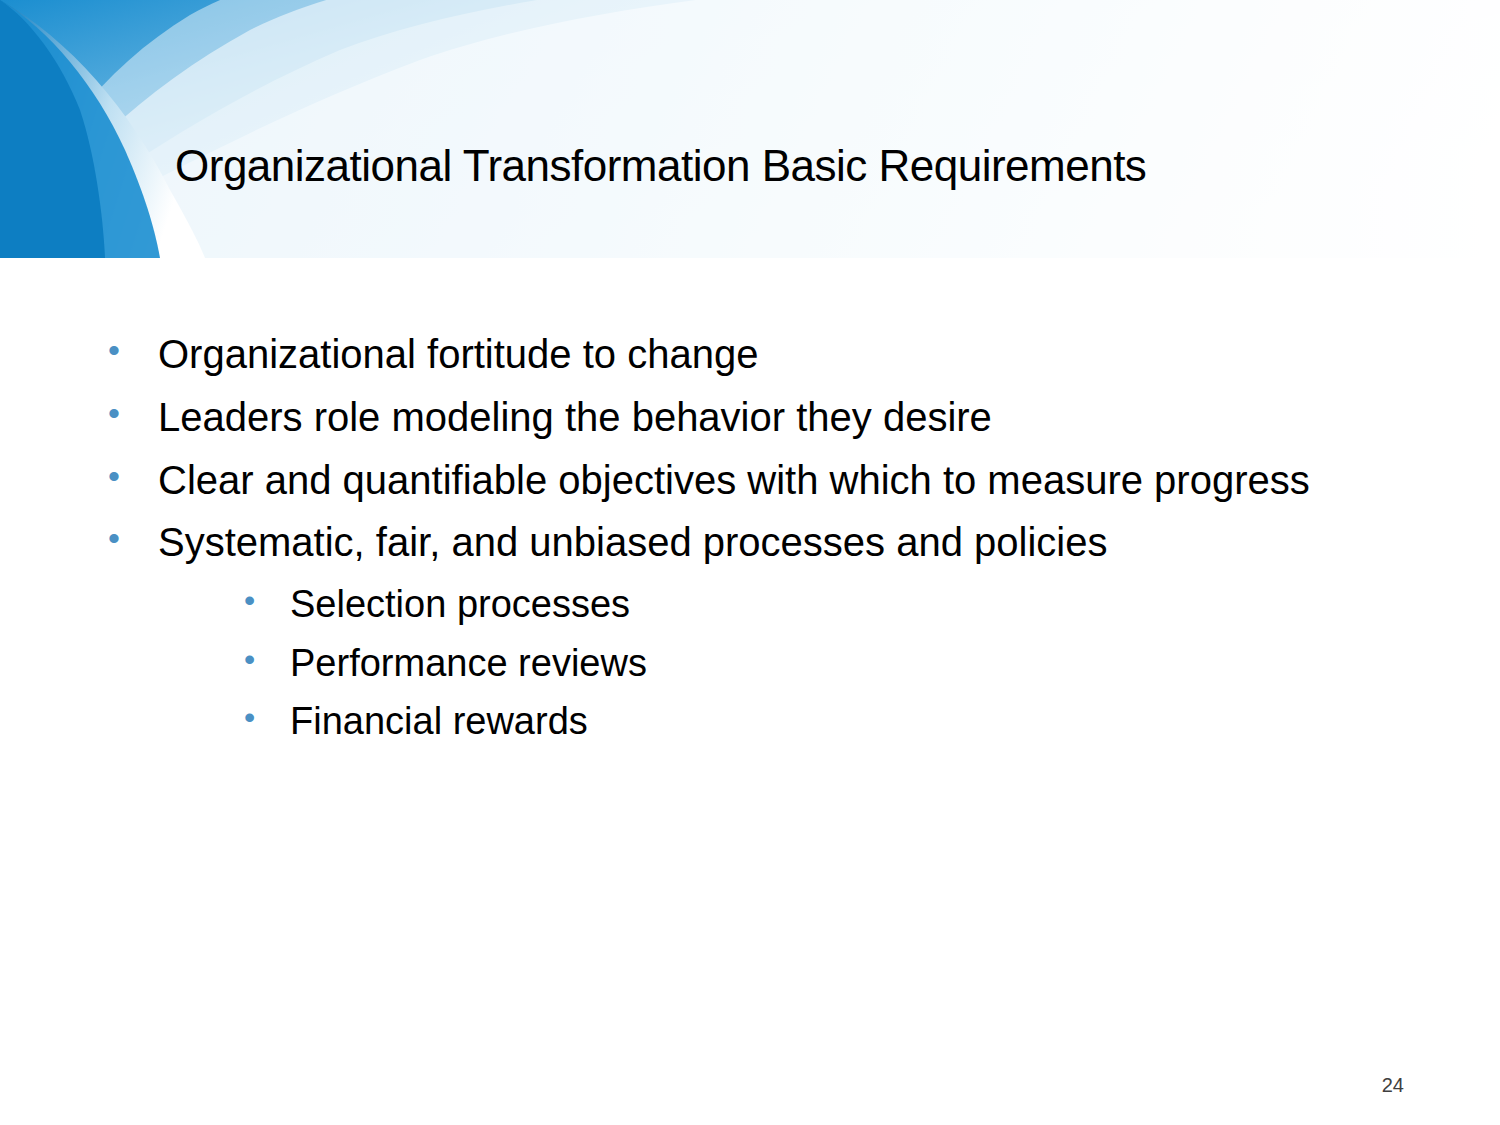Organizational Transformation Basic Requirements
Organizational fortitude to change
Leaders role modeling the behavior they desire
Clear and quantifiable objectives with which to measure progress
Systematic, fair, and unbiased processes and policies
Selection processes
Performance reviews
Financial rewards
24